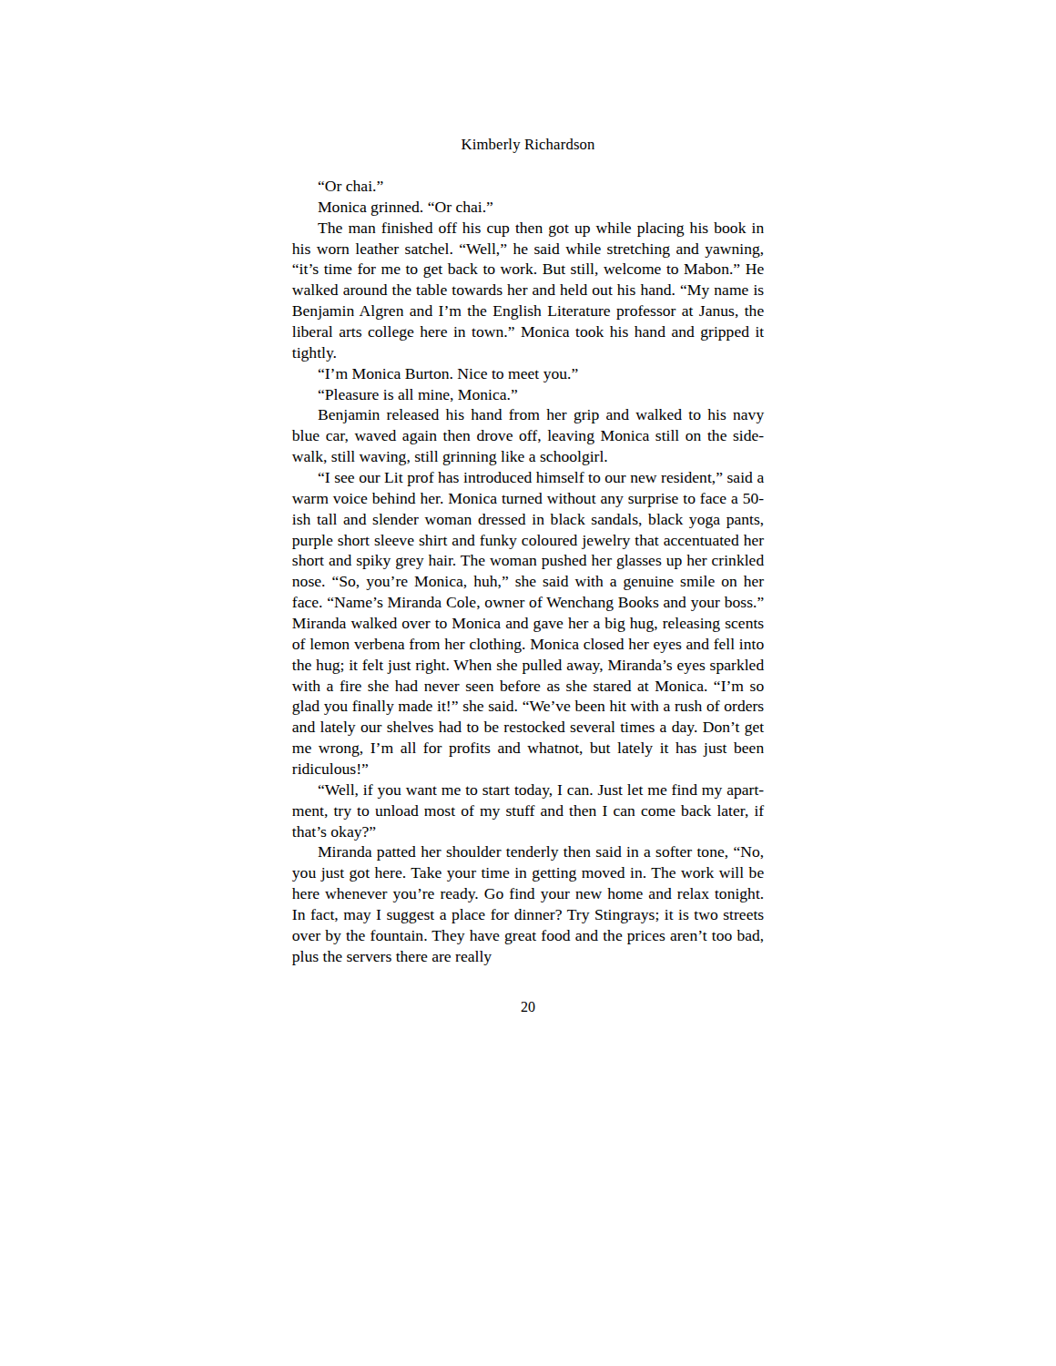Kimberly Richardson
“Or chai.”
Monica grinned. “Or chai.”
The man finished off his cup then got up while placing his book in his worn leather satchel. “Well,” he said while stretching and yawning, “it’s time for me to get back to work. But still, welcome to Mabon.” He walked around the table towards her and held out his hand. “My name is Benjamin Algren and I’m the English Literature professor at Janus, the liberal arts college here in town.” Monica took his hand and gripped it tightly.
“I’m Monica Burton. Nice to meet you.”
“Pleasure is all mine, Monica.”
Benjamin released his hand from her grip and walked to his navy blue car, waved again then drove off, leaving Monica still on the sidewalk, still waving, still grinning like a schoolgirl.
“I see our Lit prof has introduced himself to our new resident,” said a warm voice behind her. Monica turned without any surprise to face a 50-ish tall and slender woman dressed in black sandals, black yoga pants, purple short sleeve shirt and funky coloured jewelry that accentuated her short and spiky grey hair. The woman pushed her glasses up her crinkled nose. “So, you’re Monica, huh,” she said with a genuine smile on her face. “Name’s Miranda Cole, owner of Wenchang Books and your boss.” Miranda walked over to Monica and gave her a big hug, releasing scents of lemon verbena from her clothing. Monica closed her eyes and fell into the hug; it felt just right. When she pulled away, Miranda’s eyes sparkled with a fire she had never seen before as she stared at Monica. “I’m so glad you finally made it!” she said. “We’ve been hit with a rush of orders and lately our shelves had to be restocked several times a day. Don’t get me wrong, I’m all for profits and whatnot, but lately it has just been ridiculous!”
“Well, if you want me to start today, I can. Just let me find my apartment, try to unload most of my stuff and then I can come back later, if that’s okay?”
Miranda patted her shoulder tenderly then said in a softer tone, “No, you just got here. Take your time in getting moved in. The work will be here whenever you’re ready. Go find your new home and relax tonight. In fact, may I suggest a place for dinner? Try Stingrays; it is two streets over by the fountain. They have great food and the prices aren’t too bad, plus the servers there are really
20